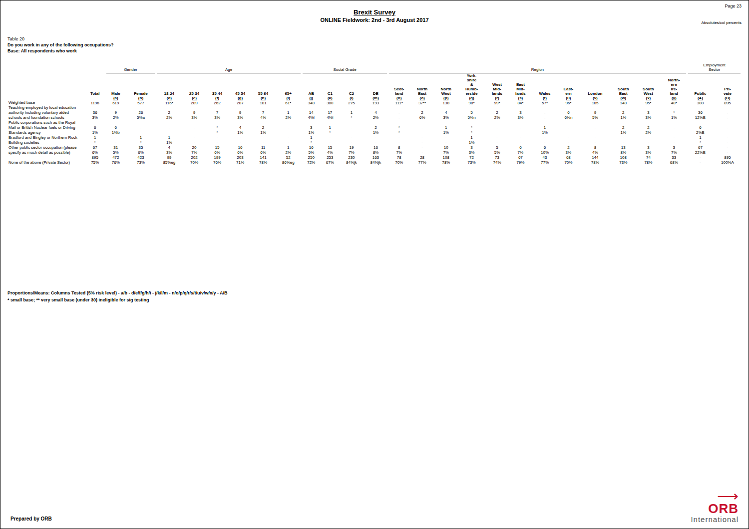Page 23
Brexit Survey
ONLINE Fieldwork: 2nd - 3rd August 2017
Absolutes/col percents
Table 20
Do you work in any of the following occupations?
Base: All respondents who work
| | | Gender | Age | Social Grade | Region | Employment Sector |
| --- | --- | --- | --- | --- | --- | --- |
| | Total | Male | Female | 18-24 | 25-34 | 35-44 | 45-54 | 55-64 | 65+ | AB | C1 | C2 | DE | Scot- land | North East | North West | York- shire & Humb- erside | West Mid- lands | East Mid- lands | Wales | East- ern | London | South East | South West | North- ern Ire- land | Public | Pri- vate |
| | | (a) | (b) | (d) | (e) | (f) | (g) | (h) | (i) | (j) | (k) | (l) | (m) | (n) | (o) | (p) | (q) | (r) | (s) | (t) | (u) | (v) | (w) | (x) | (y) | (A) | (B) |
| Weighted base | 1196 | 619 | 577 | 116* | 289 | 262 | 287 | 181 | 61* | 348 | 380 | 275 | 193 | 111* | 37** | 138 | 98* | 99* | 84* | 57* | 96* | 185 | 148 | 95* | 48* | 300 | 895 |
| Teaching employed by local education authority including voluntary aided schools and foundation schools | 36 3% | 9 2% | 26 5%a | 2 2% | 9 3% | 7 3% | 9 3% | 7 4% | 1 2% | 14 4%l | 17 4%l | 1 * | 4 2% | - - | 2 6% | 4 3% | 5 5%n | 2 2% | 3 3% | - - | 6 6%n | 9 5% | 2 1% | 3 3% | * 1% | 36 12%B | - - |
| Public corporations such as the Royal Mail or British Nuclear fuels or Driving Standards agency | 6 1% | 6 1%b | - - | - - | - - | * * | 4 1% | 2 1% | - - | 3 1% | 1 * | - - | 2 1% | * * | - - | 1 1% | * * | - - | - - | 1 1% | - - | - - | 2 1% | 2 2% | - - | 6 2%B | - - |
| Bradford and Bingley or Northern Rock Building societies | 1 * | - - | 1 * | 1 1% | - - | - - | - - | - - | - - | 1 * | - - | - - | - - | - - | - - | - - | 1 1% | - - | - - | - - | - - | - - | - - | - - | - - | 1 * | - - |
| Other public sector occupation (please specify as much detail as possible) | 67 6% | 31 5% | 35 6% | 4 3% | 20 7% | 15 6% | 16 6% | 11 6% | 1 2% | 16 5% | 15 4% | 19 7% | 16 8% | 8 7% | - - | 10 7% | 3 3% | 5 5% | 6 7% | 6 10% | 2 3% | 8 4% | 13 8% | 3 3% | 3 7% | 67 22%B | - - |
| None of the above (Private Sector) | 895 75% | 472 76% | 423 73% | 99 85%eg | 202 70% | 199 76% | 203 71% | 141 78% | 52 86%eg | 250 72% | 253 67% | 230 84%jk | 163 84%jk | 78 70% | 28 77% | 108 78% | 72 73% | 73 74% | 67 79% | 43 77% | 68 70% | 144 78% | 108 73% | 74 78% | 33 68% | - - | 895 100%A |
Proportions/Means: Columns Tested (5% risk level) - a/b - d/e/f/g/h/i - j/k/l/m - n/o/p/q/r/s/t/u/v/w/x/y - A/B
* small base; ** very small base (under 30) ineligible for sig testing
Prepared by ORB
⟶
ORB
International